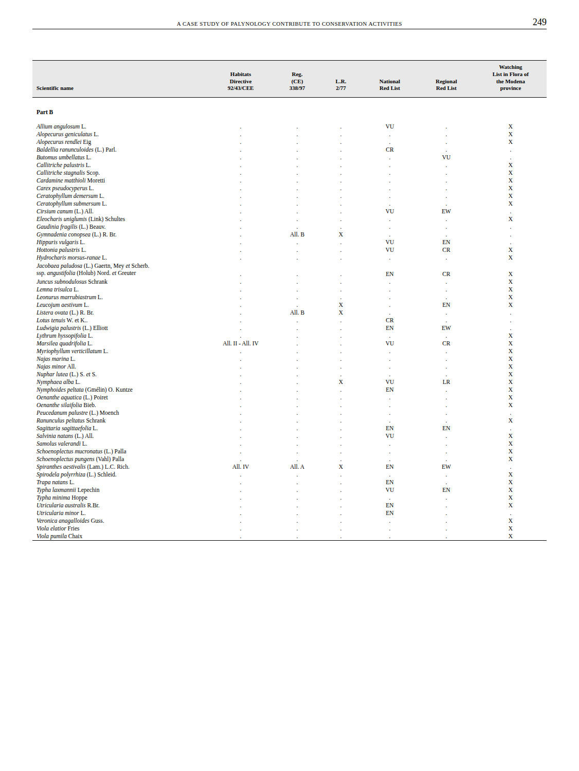A case study of palynology contribute to conservation activities
249
| Scientific name | Habitats Directive 92/43/CEE | Reg. (CE) 338/97 | L.R. 2/77 | National Red List | Regional Red List | Watching List in Flora of the Modena province |
| --- | --- | --- | --- | --- | --- | --- |
| Part B | | | | | | |
| Allium angulosum L. | . | . | . | VU | . | X |
| Alopecurus geniculatus L. | . | . | . | . | . | X |
| Alopecurus rendlei Eig | . | . | . | . | . | X |
| Baldellia ranunculoides (L.) Parl. | . | . | . | CR | . | . |
| Butomus umbellatus L. | . | . | . | . | VU | . |
| Callitriche palustris L. | . | . | . | . | . | X |
| Callitriche stagnalis Scop. | . | . | . | . | . | X |
| Cardamine matthioli Moretti | . | . | . | . | . | X |
| Carex pseudocyperus L. | . | . | . | . | . | X |
| Ceratophyllum demersum L. | . | . | . | . | . | X |
| Ceratophyllum submersum L. | . | . | . | . | . | X |
| Cirsium canum (L.) All. | . | . | . | VU | EW | . |
| Eleocharis uniglumis (Link) Schultes | . | . | . | . | . | X |
| Gaudinia fragilis (L.) Beauv. | . | . | . | . | . | . |
| Gymnadenia conopsea (L.) R. Br. | . | All. B | X | . | . | . |
| Hippuris vulgaris L. | . | . | . | VU | EN | . |
| Hottonia palustris L. | . | . | . | VU | CR | X |
| Hydrocharis morsus-ranae L. | . | . | . | . | . | X |
| Jacobaea paludosa (L.) Gaertn, Mey et Scherb. ssp. angustifolia (Holub) Nord. et Greuter | . | . | . | EN | CR | X |
| Juncus subnodulosus Schrank | . | . | . | . | . | X |
| Lemna trisulca L. | . | . | . | . | . | X |
| Leonurus marrubiastrum L. | . | . | . | . | . | X |
| Leucojum aestivum L. | . | . | X | . | EN | X |
| Listera ovata (L.) R. Br. | . | All. B | X | . | . | . |
| Lotus tenuis W. et K.. | . | . | . | CR | . | . |
| Ludwigia palustris (L.) Elliott | . | . | . | EN | EW | . |
| Lythrum hyssopifolia L. | . | . | . | . | . | X |
| Marsilea quadrifolia L. | All. II - All. IV | . | . | VU | CR | X |
| Myriophyllum verticillatum L. | . | . | . | . | . | X |
| Najas marina L. | . | . | . | . | . | X |
| Najas minor All. | . | . | . | . | . | X |
| Nuphar lutea (L.) S. et S. | . | . | . | . | . | X |
| Nymphaea alba L. | . | . | X | VU | LR | X |
| Nymphoides peltata (Gmélin) O. Kuntze | . | . | . | EN | . | X |
| Oenanthe aquatica (L.) Poiret | . | . | . | . | . | X |
| Oenanthe silaifolia Bieb. | . | . | . | . | . | X |
| Peucedanum palustre (L.) Moench | . | . | . | . | . | . |
| Ranunculus peltatus Schrank | . | . | . | . | . | X |
| Sagittaria sagittaefolia L. | . | . | . | EN | EN | . |
| Salvinia natans (L.) All. | . | . | . | VU | . | X |
| Samolus valerandi L. | . | . | . | . | . | X |
| Schoenoplectus mucronatus (L.) Palla | . | . | . | . | . | X |
| Schoenoplectus pungens (Vahl) Palla | . | . | . | . | . | X |
| Spiranthes aestivalis (Lam.) L.C. Rich. | All. IV | All. A | X | EN | EW | . |
| Spirodela polyrrhiza (L.) Schleid. | . | . | . | . | . | X |
| Trapa natans L. | . | . | . | EN | . | X |
| Typha laxmannii Lepechin | . | . | . | VU | EN | X |
| Typha minima Hoppe | . | . | . | . | . | X |
| Utricularia australis R.Br. | . | . | . | EN | . | X |
| Utricularia minor L. | . | . | . | EN | . | . |
| Veronica anagalloides Guss. | . | . | . | . | . | X |
| Viola elatior Fries | . | . | . | . | . | X |
| Viola pumila Chaix | . | . | . | . | . | X |